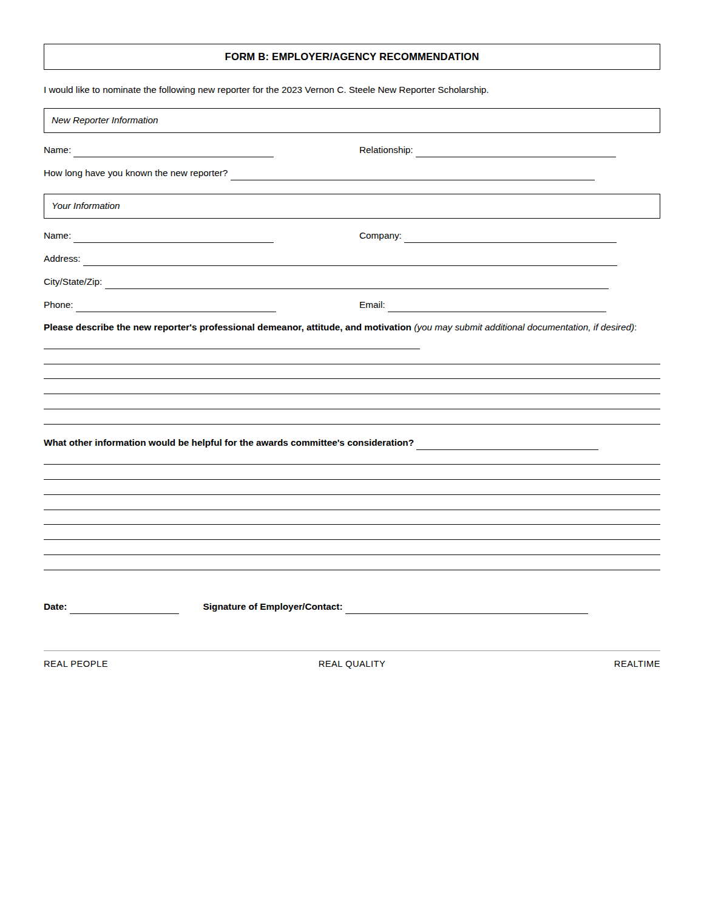FORM B: EMPLOYER/AGENCY RECOMMENDATION
I would like to nominate the following new reporter for the 2023 Vernon C. Steele New Reporter Scholarship.
New Reporter Information
Name:
Relationship:
How long have you known the new reporter?
Your Information
Name:
Company:
Address:
City/State/Zip:
Phone:
Email:
Please describe the new reporter's professional demeanor, attitude, and motivation (you may submit additional documentation, if desired):
What other information would be helpful for the awards committee's consideration?
Date:
Signature of Employer/Contact:
REAL PEOPLE REAL QUALITY REALTIME